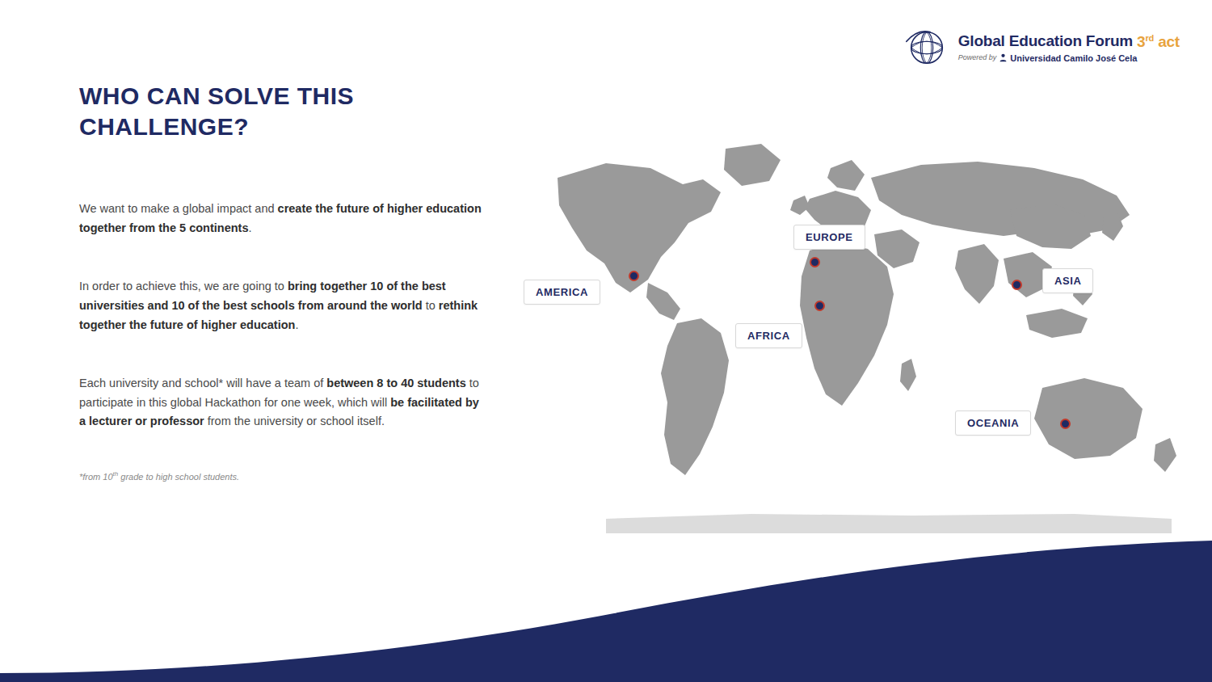Global Education Forum 3rd act
Powered by Universidad Camilo José Cela
Who can solve this
challenge?
We want to make a global impact and create the future of higher education together from the 5 continents.
In order to achieve this, we are going to bring together 10 of the best universities and 10 of the best schools from around the world to rethink together the future of higher education.
Each university and school* will have a team of between 8 to 40 students to participate in this global Hackathon for one week, which will be facilitated by a lecturer or professor from the university or school itself.
*from 10th grade to high school students.
AMERICA EUROPE AFRICA ASIA OCEANIA